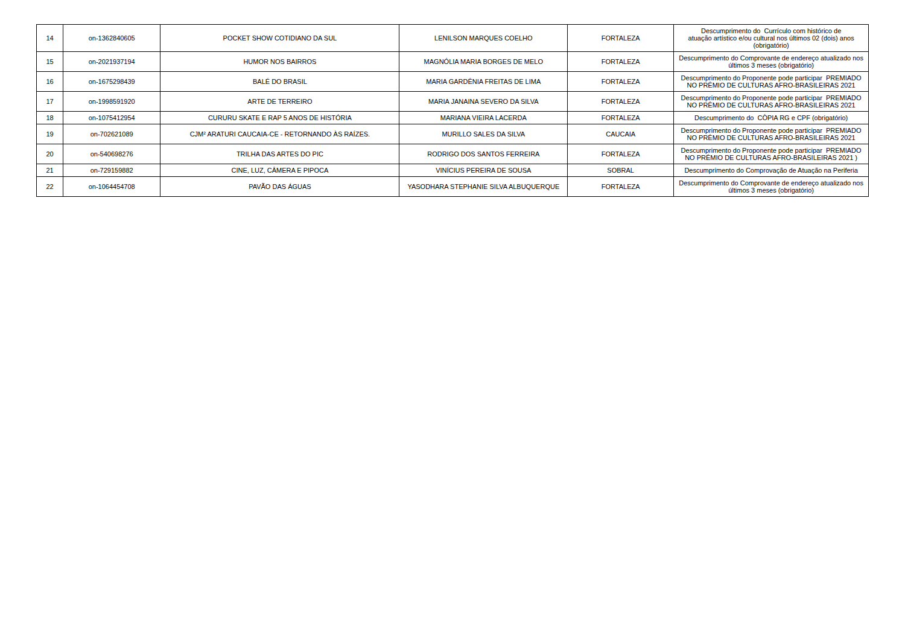| 14 | on-1362840605 | POCKET SHOW COTIDIANO DA SUL | LENILSON MARQUES COELHO | FORTALEZA | Descumprimento do Currículo com histórico de atuação artístico e/ou cultural nos últimos 02 (dois) anos (obrigatório) |
| 15 | on-2021937194 | HUMOR NOS BAIRROS | MAGNÓLIA MARIA BORGES DE MELO | FORTALEZA | Descumprimento do Comprovante de endereço atualizado nos últimos 3 meses (obrigatório) |
| 16 | on-1675298439 | BALÉ DO BRASIL | MARIA GARDÊNIA FREITAS DE LIMA | FORTALEZA | Descumprimento do Proponente pode participar PREMIADO NO PRÊMIO DE CULTURAS AFRO-BRASILEIRAS 2021 |
| 17 | on-1998591920 | ARTE DE TERREIRO | MARIA JANAINA SEVERO DA SILVA | FORTALEZA | Descumprimento do Proponente pode participar PREMIADO NO PRÊMIO DE CULTURAS AFRO-BRASILEIRAS 2021 |
| 18 | on-1075412954 | CURURU SKATE E RAP 5 ANOS DE HISTÓRIA | MARIANA VIEIRA LACERDA | FORTALEZA | Descumprimento do CÒPIA RG e CPF (obrigatório) |
| 19 | on-702621089 | CJM² ARATURI CAUCAIA-CE - RETORNANDO ÀS RAÍZES. | MURILLO SALES DA SILVA | CAUCAIA | Descumprimento do Proponente pode participar PREMIADO NO PRÊMIO DE CULTURAS AFRO-BRASILEIRAS 2021 |
| 20 | on-540698276 | TRILHA DAS ARTES DO PIC | RODRIGO DOS SANTOS FERREIRA | FORTALEZA | Descumprimento do Proponente pode participar PREMIADO NO PRÊMIO DE CULTURAS AFRO-BRASILEIRAS 2021 ) |
| 21 | on-729159882 | CINE, LUZ, CÂMERA E PIPOCA | VINÍCIUS PEREIRA DE SOUSA | SOBRAL | Descumprimento do Comprovação de Atuação na Periferia |
| 22 | on-1064454708 | PAVÃO DAS ÁGUAS | YASODHARA STEPHANIE SILVA ALBUQUERQUE | FORTALEZA | Descumprimento do Comprovante de endereço atualizado nos últimos 3 meses (obrigatório) |